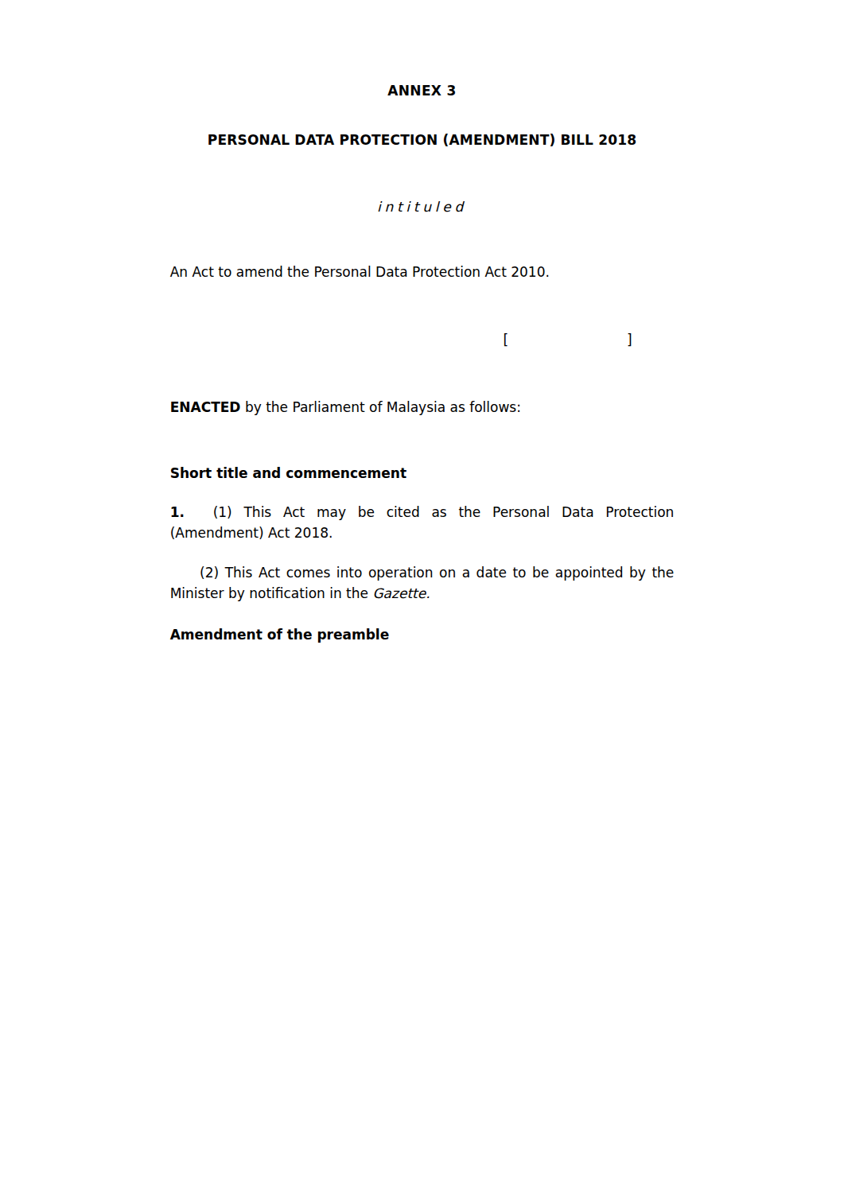ANNEX 3
PERSONAL DATA PROTECTION (AMENDMENT) BILL 2018
intituled
An Act to amend the Personal Data Protection Act 2010.
[ ]
ENACTED by the Parliament of Malaysia as follows:
Short title and commencement
1. (1) This Act may be cited as the Personal Data Protection (Amendment) Act 2018.
(2) This Act comes into operation on a date to be appointed by the Minister by notification in the Gazette.
Amendment of the preamble